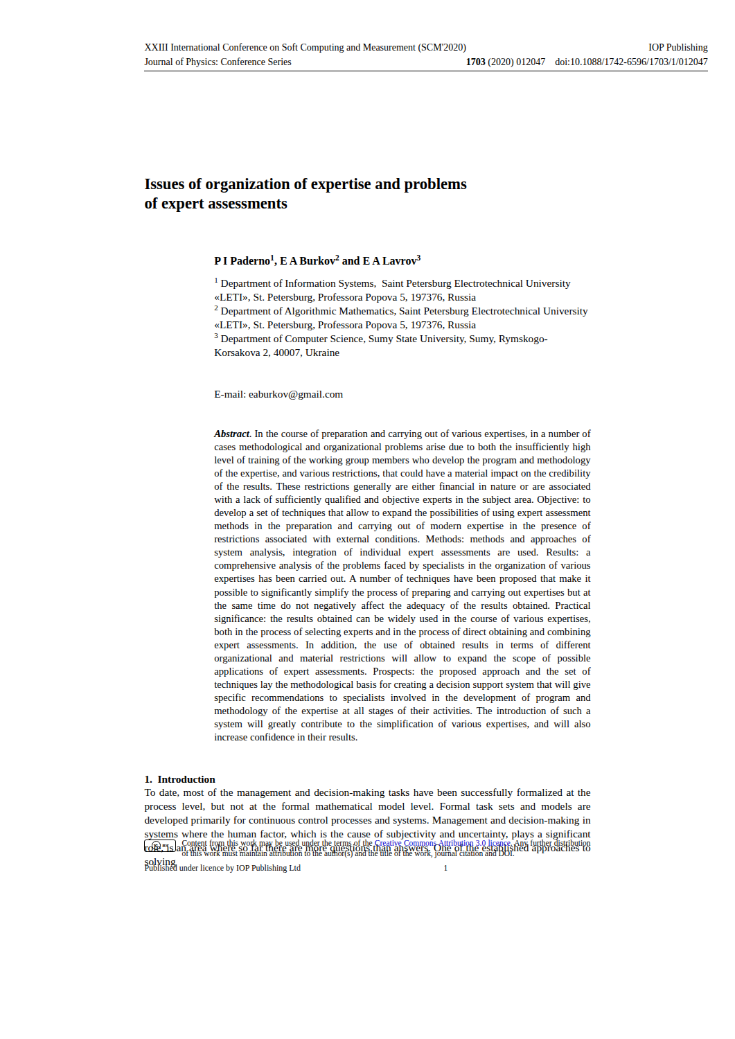| XXIII International Conference on Soft Computing and Measurement (SCM'2020) | IOP Publishing |
| Journal of Physics: Conference Series | 1703 (2020) 012047 doi:10.1088/1742-6596/1703/1/012047 |
Issues of organization of expertise and problems
of expert assessments
P I Paderno1, E A Burkov2 and E A Lavrov3
1 Department of Information Systems, Saint Petersburg Electrotechnical University «LETI», St. Petersburg, Professora Popova 5, 197376, Russia
2 Department of Algorithmic Mathematics, Saint Petersburg Electrotechnical University «LETI», St. Petersburg, Professora Popova 5, 197376, Russia
3 Department of Computer Science, Sumy State University, Sumy, Rymskogo-Korsakova 2, 40007, Ukraine
E-mail: eaburkov@gmail.com
Abstract. In the course of preparation and carrying out of various expertises, in a number of cases methodological and organizational problems arise due to both the insufficiently high level of training of the working group members who develop the program and methodology of the expertise, and various restrictions, that could have a material impact on the credibility of the results. These restrictions generally are either financial in nature or are associated with a lack of sufficiently qualified and objective experts in the subject area. Objective: to develop a set of techniques that allow to expand the possibilities of using expert assessment methods in the preparation and carrying out of modern expertise in the presence of restrictions associated with external conditions. Methods: methods and approaches of system analysis, integration of individual expert assessments are used. Results: a comprehensive analysis of the problems faced by specialists in the organization of various expertises has been carried out. A number of techniques have been proposed that make it possible to significantly simplify the process of preparing and carrying out expertises but at the same time do not negatively affect the adequacy of the results obtained. Practical significance: the results obtained can be widely used in the course of various expertises, both in the process of selecting experts and in the process of direct obtaining and combining expert assessments. In addition, the use of obtained results in terms of different organizational and material restrictions will allow to expand the scope of possible applications of expert assessments. Prospects: the proposed approach and the set of techniques lay the methodological basis for creating a decision support system that will give specific recommendations to specialists involved in the development of program and methodology of the expertise at all stages of their activities. The introduction of such a system will greatly contribute to the simplification of various expertises, and will also increase confidence in their results.
1. Introduction
To date, most of the management and decision-making tasks have been successfully formalized at the process level, but not at the formal mathematical model level. Formal task sets and models are developed primarily for continuous control processes and systems. Management and decision-making in systems where the human factor, which is the cause of subjectivity and uncertainty, plays a significant role, is an area where so far there are more questions than answers. One of the established approaches to solving
c
BY
Content from this work may be used under the terms of the Creative Commons Attribution 3.0 licence. Any further distribution of this work must maintain attribution to the author(s) and the title of the work, journal citation and DOI.
Published under licence by IOP Publishing Ltd 1